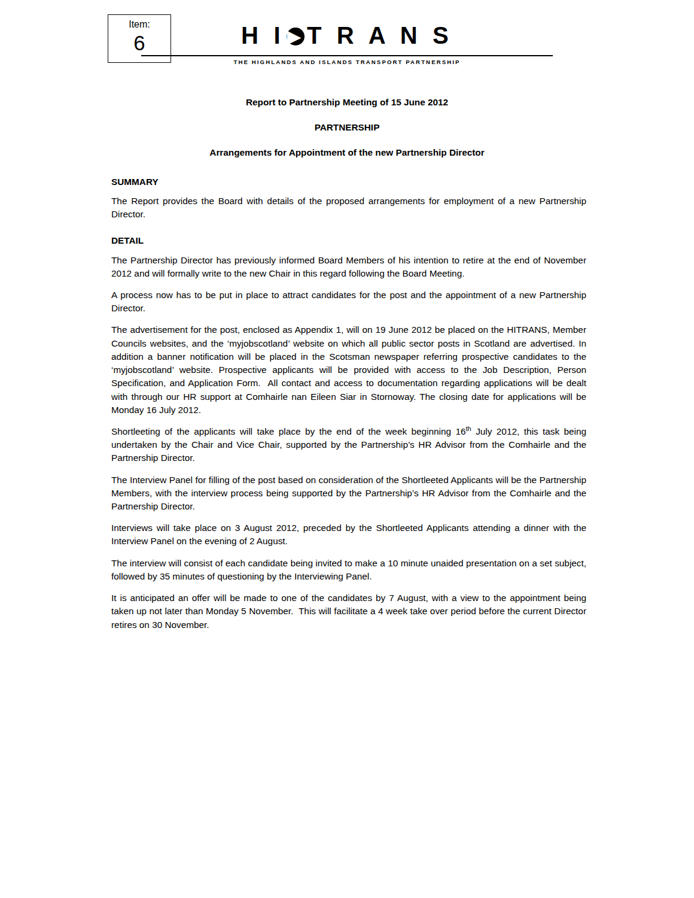Item: 6
H I▶T R A N S
THE HIGHLANDS AND ISLANDS TRANSPORT PARTNERSHIP
Report to Partnership Meeting of 15 June 2012
PARTNERSHIP
Arrangements for Appointment of the new Partnership Director
SUMMARY
The Report provides the Board with details of the proposed arrangements for employment of a new Partnership Director.
DETAIL
The Partnership Director has previously informed Board Members of his intention to retire at the end of November 2012 and will formally write to the new Chair in this regard following the Board Meeting.
A process now has to be put in place to attract candidates for the post and the appointment of a new Partnership Director.
The advertisement for the post, enclosed as Appendix 1, will on 19 June 2012 be placed on the HITRANS, Member Councils websites, and the ‘myjobscotland’ website on which all public sector posts in Scotland are advertised. In addition a banner notification will be placed in the Scotsman newspaper referring prospective candidates to the ‘myjobscotland’ website. Prospective applicants will be provided with access to the Job Description, Person Specification, and Application Form. All contact and access to documentation regarding applications will be dealt with through our HR support at Comhairle nan Eileen Siar in Stornoway. The closing date for applications will be Monday 16 July 2012.
Shortleeting of the applicants will take place by the end of the week beginning 16th July 2012, this task being undertaken by the Chair and Vice Chair, supported by the Partnership’s HR Advisor from the Comhairle and the Partnership Director.
The Interview Panel for filling of the post based on consideration of the Shortleeted Applicants will be the Partnership Members, with the interview process being supported by the Partnership’s HR Advisor from the Comhairle and the Partnership Director.
Interviews will take place on 3 August 2012, preceded by the Shortleeted Applicants attending a dinner with the Interview Panel on the evening of 2 August.
The interview will consist of each candidate being invited to make a 10 minute unaided presentation on a set subject, followed by 35 minutes of questioning by the Interviewing Panel.
It is anticipated an offer will be made to one of the candidates by 7 August, with a view to the appointment being taken up not later than Monday 5 November. This will facilitate a 4 week take over period before the current Director retires on 30 November.